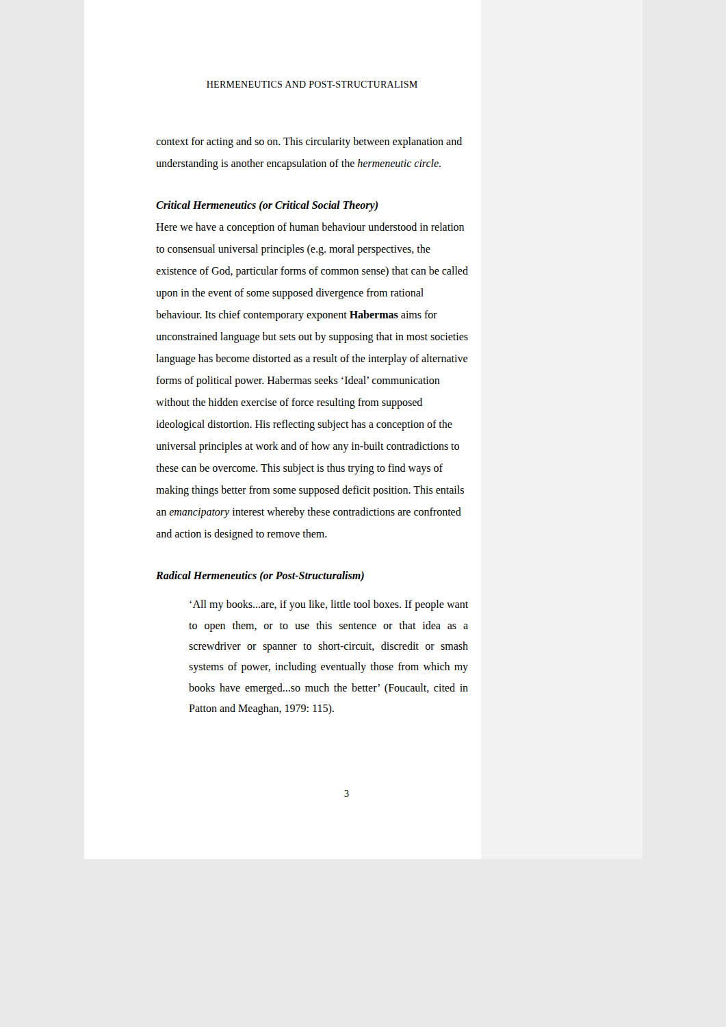Hermeneutics and Post-Structuralism
context for acting and so on. This circularity between explanation and understanding is another encapsulation of the hermeneutic circle.
Critical Hermeneutics (or Critical Social Theory)
Here we have a conception of human behaviour understood in relation to consensual universal principles (e.g. moral perspectives, the existence of God, particular forms of common sense) that can be called upon in the event of some supposed divergence from rational behaviour. Its chief contemporary exponent Habermas aims for unconstrained language but sets out by supposing that in most societies language has become distorted as a result of the interplay of alternative forms of political power. Habermas seeks ‘Ideal’ communication without the hidden exercise of force resulting from supposed ideological distortion. His reflecting subject has a conception of the universal principles at work and of how any in-built contradictions to these can be overcome. This subject is thus trying to find ways of making things better from some supposed deficit position. This entails an emancipatory interest whereby these contradictions are confronted and action is designed to remove them.
Radical Hermeneutics (or Post-Structuralism)
‘All my books...are, if you like, little tool boxes. If people want to open them, or to use this sentence or that idea as a screwdriver or spanner to short-circuit, discredit or smash systems of power, including eventually those from which my books have emerged...so much the better’ (Foucault, cited in Patton and Meaghan, 1979: 115).
3